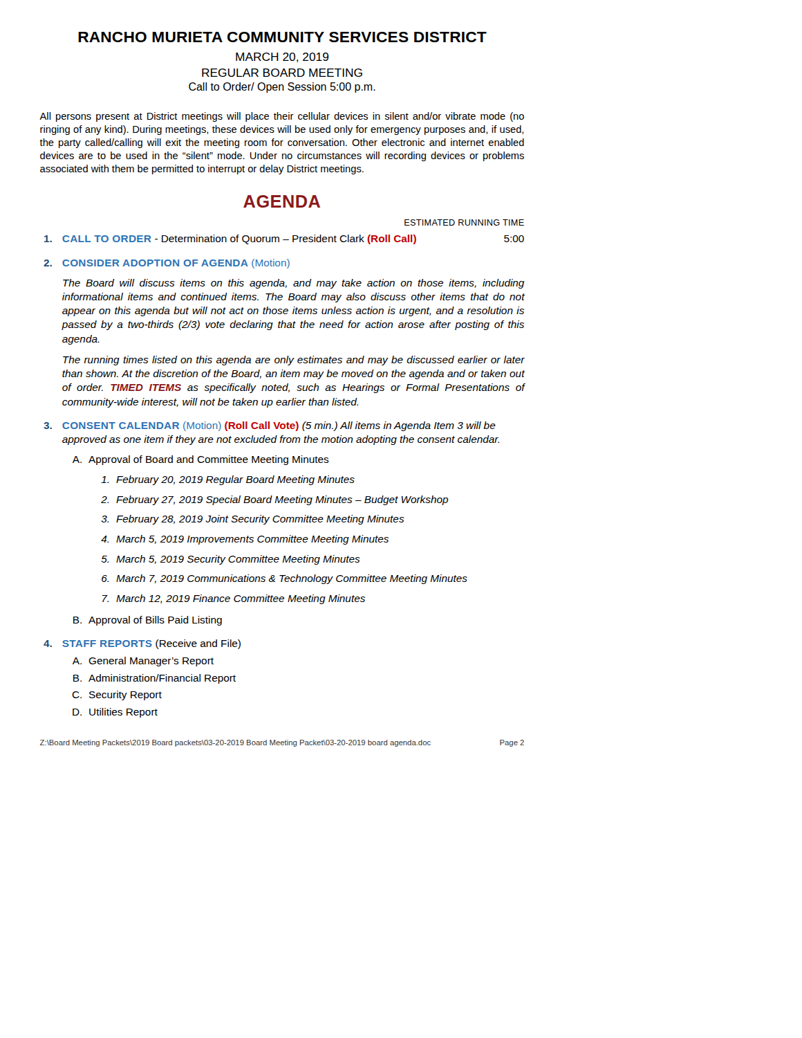RANCHO MURIETA COMMUNITY SERVICES DISTRICT
MARCH 20, 2019
REGULAR BOARD MEETING
Call to Order/ Open Session 5:00 p.m.
All persons present at District meetings will place their cellular devices in silent and/or vibrate mode (no ringing of any kind). During meetings, these devices will be used only for emergency purposes and, if used, the party called/calling will exit the meeting room for conversation. Other electronic and internet enabled devices are to be used in the “silent” mode. Under no circumstances will recording devices or problems associated with them be permitted to interrupt or delay District meetings.
AGENDA
ESTIMATED RUNNING TIME
CALL TO ORDER - Determination of Quorum – President Clark (Roll Call) 5:00
CONSIDER ADOPTION OF AGENDA (Motion)
The Board will discuss items on this agenda, and may take action on those items, including informational items and continued items. The Board may also discuss other items that do not appear on this agenda but will not act on those items unless action is urgent, and a resolution is passed by a two-thirds (2/3) vote declaring that the need for action arose after posting of this agenda.
The running times listed on this agenda are only estimates and may be discussed earlier or later than shown. At the discretion of the Board, an item may be moved on the agenda and or taken out of order. TIMED ITEMS as specifically noted, such as Hearings or Formal Presentations of community-wide interest, will not be taken up earlier than listed.
CONSENT CALENDAR (Motion) (Roll Call Vote) (5 min.) All items in Agenda Item 3 will be approved as one item if they are not excluded from the motion adopting the consent calendar.
Approval of Board and Committee Meeting Minutes
February 20, 2019 Regular Board Meeting Minutes
February 27, 2019 Special Board Meeting Minutes – Budget Workshop
February 28, 2019 Joint Security Committee Meeting Minutes
March 5, 2019 Improvements Committee Meeting Minutes
March 5, 2019 Security Committee Meeting Minutes
March 7, 2019 Communications & Technology Committee Meeting Minutes
March 12, 2019 Finance Committee Meeting Minutes
Approval of Bills Paid Listing
STAFF REPORTS (Receive and File)
General Manager’s Report
Administration/Financial Report
Security Report
Utilities Report
Z:\Board Meeting Packets\2019 Board packets\03-20-2019 Board Meeting Packet\03-20-2019 board agenda.doc Page 2